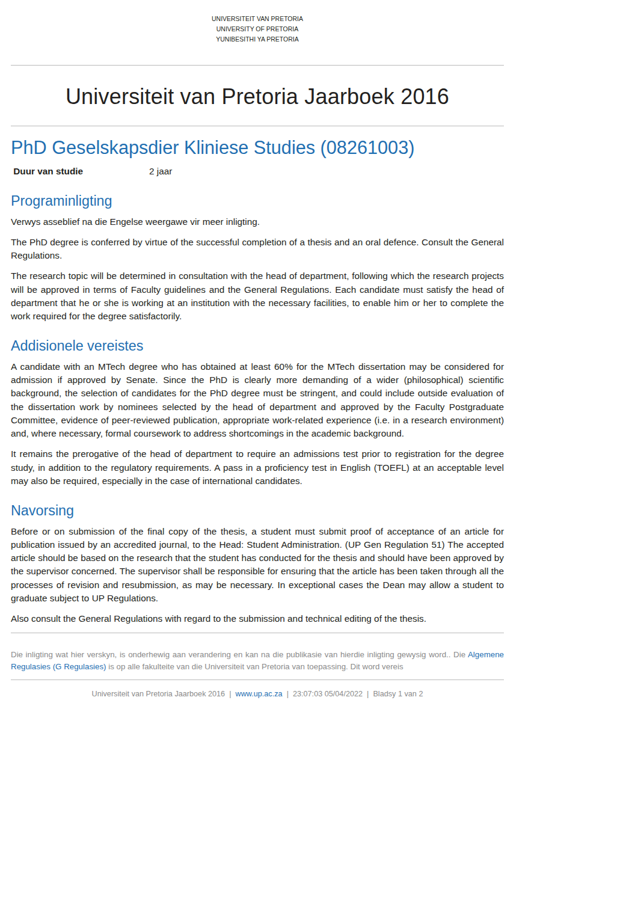Universiteit van Pretoria Jaarboek 2016
PhD Geselskapsdier Kliniese Studies (08261003)
Duur van studie 2 jaar
Programinligting
Verwys asseblief na die Engelse weergawe vir meer inligting.
The PhD degree is conferred by virtue of the successful completion of a thesis and an oral defence. Consult the General Regulations.
The research topic will be determined in consultation with the head of department, following which the research projects will be approved in terms of Faculty guidelines and the General Regulations. Each candidate must satisfy the head of department that he or she is working at an institution with the necessary facilities, to enable him or her to complete the work required for the degree satisfactorily.
Addisionele vereistes
A candidate with an MTech degree who has obtained at least 60% for the MTech dissertation may be considered for admission if approved by Senate. Since the PhD is clearly more demanding of a wider (philosophical) scientific background, the selection of candidates for the PhD degree must be stringent, and could include outside evaluation of the dissertation work by nominees selected by the head of department and approved by the Faculty Postgraduate Committee, evidence of peer-reviewed publication, appropriate work-related experience (i.e. in a research environment) and, where necessary, formal coursework to address shortcomings in the academic background.
It remains the prerogative of the head of department to require an admissions test prior to registration for the degree study, in addition to the regulatory requirements. A pass in a proficiency test in English (TOEFL) at an acceptable level may also be required, especially in the case of international candidates.
Navorsing
Before or on submission of the final copy of the thesis, a student must submit proof of acceptance of an article for publication issued by an accredited journal, to the Head: Student Administration. (UP Gen Regulation 51) The accepted article should be based on the research that the student has conducted for the thesis and should have been approved by the supervisor concerned. The supervisor shall be responsible for ensuring that the article has been taken through all the processes of revision and resubmission, as may be necessary. In exceptional cases the Dean may allow a student to graduate subject to UP Regulations.
Also consult the General Regulations with regard to the submission and technical editing of the thesis.
Die inligting wat hier verskyn, is onderhewig aan verandering en kan na die publikasie van hierdie inligting gewysig word.. Die Algemene Regulasies (G Regulasies) is op alle fakulteite van die Universiteit van Pretoria van toepassing. Dit word vereis
Universiteit van Pretoria Jaarboek 2016 | www.up.ac.za | 23:07:03 05/04/2022 | Bladsy 1 van 2